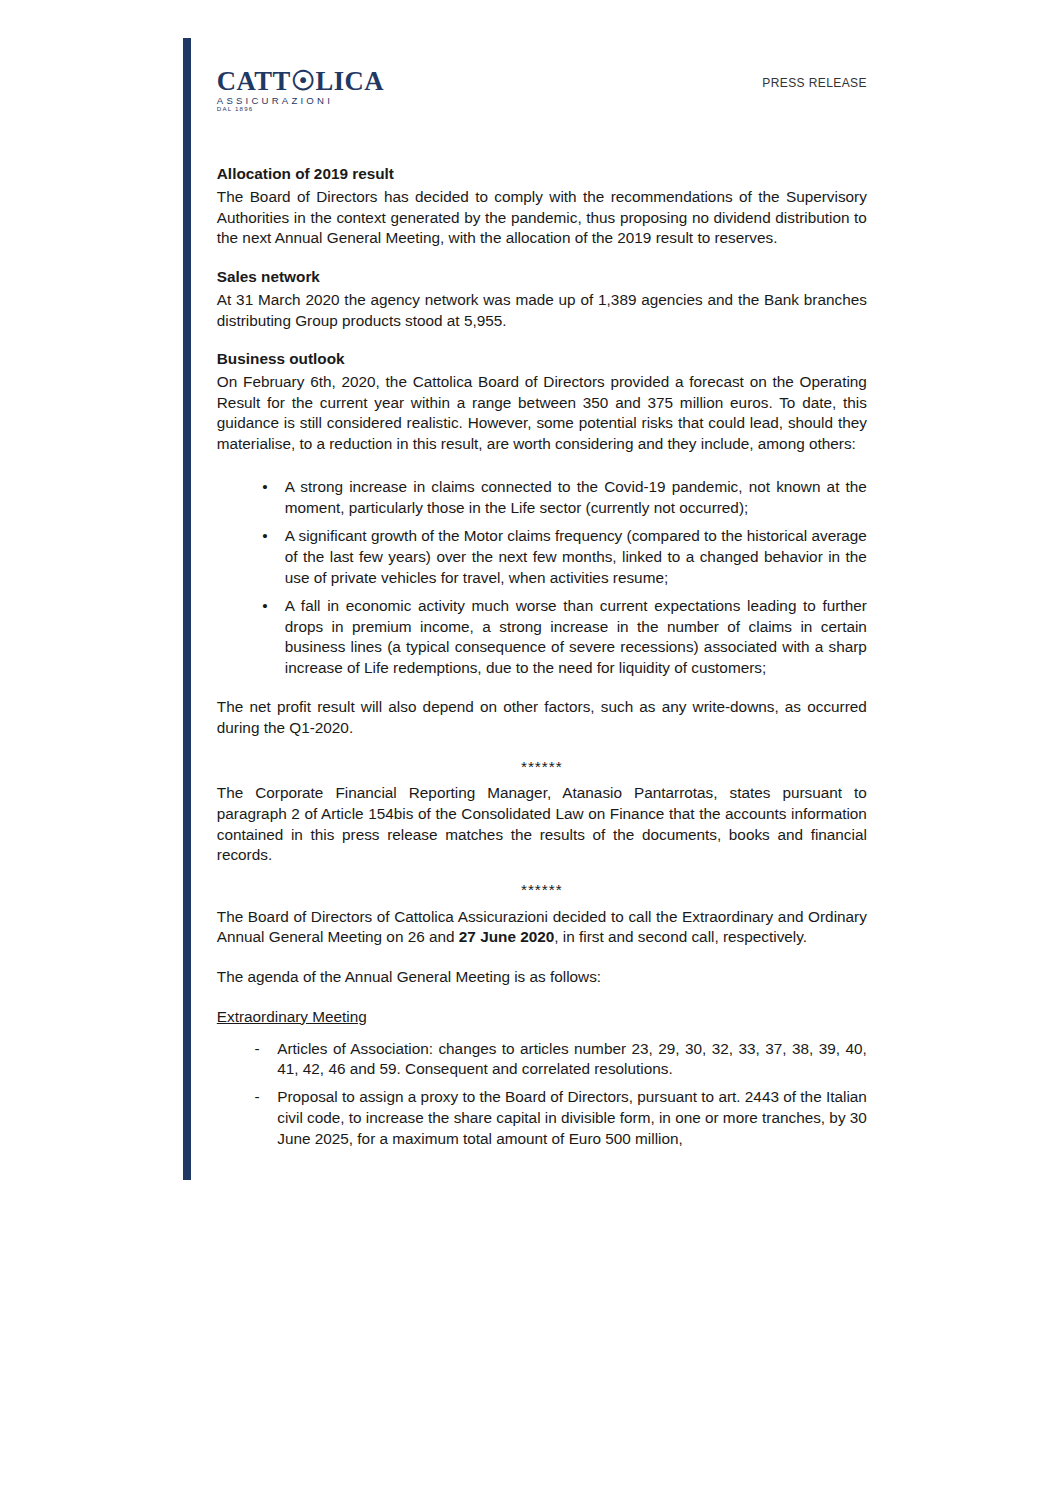CATT☉LICA
ASSICURAZIONI
DAL 1896
PRESS RELEASE
Allocation of 2019 result
The Board of Directors has decided to comply with the recommendations of the Supervisory Authorities in the context generated by the pandemic, thus proposing no dividend distribution to the next Annual General Meeting, with the allocation of the 2019 result to reserves.
Sales network
At 31 March 2020 the agency network was made up of 1,389 agencies and the Bank branches distributing Group products stood at 5,955.
Business outlook
On February 6th, 2020, the Cattolica Board of Directors provided a forecast on the Operating Result for the current year within a range between 350 and 375 million euros. To date, this guidance is still considered realistic. However, some potential risks that could lead, should they materialise, to a reduction in this result, are worth considering and they include, among others:
A strong increase in claims connected to the Covid-19 pandemic, not known at the moment, particularly those in the Life sector (currently not occurred);
A significant growth of the Motor claims frequency (compared to the historical average of the last few years) over the next few months, linked to a changed behavior in the use of private vehicles for travel, when activities resume;
A fall in economic activity much worse than current expectations leading to further drops in premium income, a strong increase in the number of claims in certain business lines (a typical consequence of severe recessions) associated with a sharp increase of Life redemptions, due to the need for liquidity of customers;
The net profit result will also depend on other factors, such as any write-downs, as occurred during the Q1-2020.
******
The Corporate Financial Reporting Manager, Atanasio Pantarrotas, states pursuant to paragraph 2 of Article 154bis of the Consolidated Law on Finance that the accounts information contained in this press release matches the results of the documents, books and financial records.
******
The Board of Directors of Cattolica Assicurazioni decided to call the Extraordinary and Ordinary Annual General Meeting on 26 and 27 June 2020, in first and second call, respectively.
The agenda of the Annual General Meeting is as follows:
Extraordinary Meeting
Articles of Association: changes to articles number 23, 29, 30, 32, 33, 37, 38, 39, 40, 41, 42, 46 and 59. Consequent and correlated resolutions.
Proposal to assign a proxy to the Board of Directors, pursuant to art. 2443 of the Italian civil code, to increase the share capital in divisible form, in one or more tranches, by 30 June 2025, for a maximum total amount of Euro 500 million,